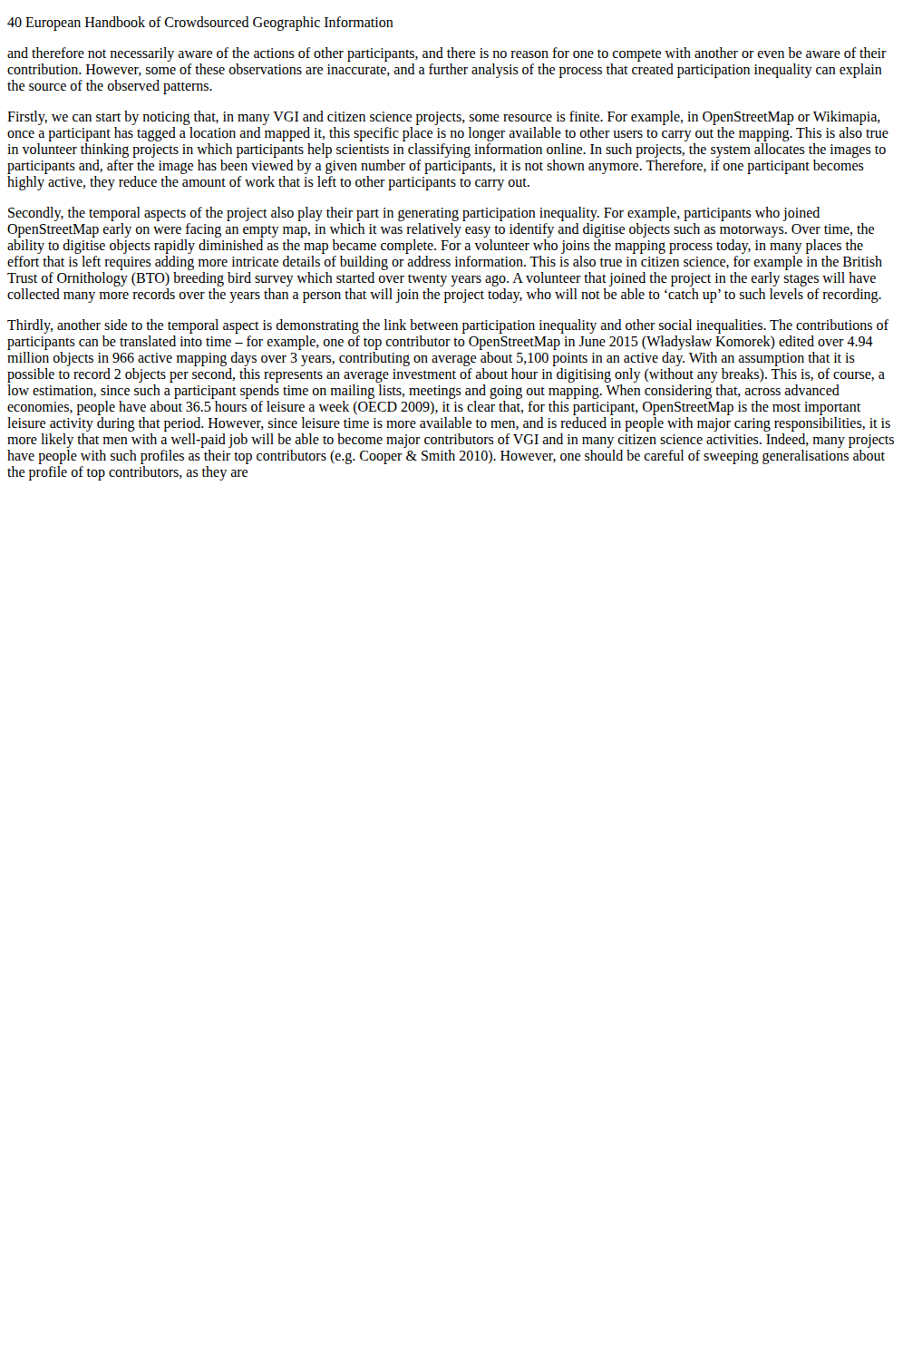40 European Handbook of Crowdsourced Geographic Information
and therefore not necessarily aware of the actions of other participants, and there is no reason for one to compete with another or even be aware of their contribution. However, some of these observations are inaccurate, and a further analysis of the process that created participation inequality can explain the source of the observed patterns.
Firstly, we can start by noticing that, in many VGI and citizen science projects, some resource is finite. For example, in OpenStreetMap or Wikimapia, once a participant has tagged a location and mapped it, this specific place is no longer available to other users to carry out the mapping. This is also true in volunteer thinking projects in which participants help scientists in classifying information online. In such projects, the system allocates the images to participants and, after the image has been viewed by a given number of participants, it is not shown anymore. Therefore, if one participant becomes highly active, they reduce the amount of work that is left to other participants to carry out.
Secondly, the temporal aspects of the project also play their part in generating participation inequality. For example, participants who joined OpenStreetMap early on were facing an empty map, in which it was relatively easy to identify and digitise objects such as motorways. Over time, the ability to digitise objects rapidly diminished as the map became complete. For a volunteer who joins the mapping process today, in many places the effort that is left requires adding more intricate details of building or address information. This is also true in citizen science, for example in the British Trust of Ornithology (BTO) breeding bird survey which started over twenty years ago. A volunteer that joined the project in the early stages will have collected many more records over the years than a person that will join the project today, who will not be able to ‘catch up’ to such levels of recording.
Thirdly, another side to the temporal aspect is demonstrating the link between participation inequality and other social inequalities. The contributions of participants can be translated into time – for example, one of top contributor to OpenStreetMap in June 2015 (Władysław Komorek) edited over 4.94 million objects in 966 active mapping days over 3 years, contributing on average about 5,100 points in an active day. With an assumption that it is possible to record 2 objects per second, this represents an average investment of about hour in digitising only (without any breaks). This is, of course, a low estimation, since such a participant spends time on mailing lists, meetings and going out mapping. When considering that, across advanced economies, people have about 36.5 hours of leisure a week (OECD 2009), it is clear that, for this participant, OpenStreetMap is the most important leisure activity during that period. However, since leisure time is more available to men, and is reduced in people with major caring responsibilities, it is more likely that men with a well-paid job will be able to become major contributors of VGI and in many citizen science activities. Indeed, many projects have people with such profiles as their top contributors (e.g. Cooper & Smith 2010). However, one should be careful of sweeping generalisations about the profile of top contributors, as they are